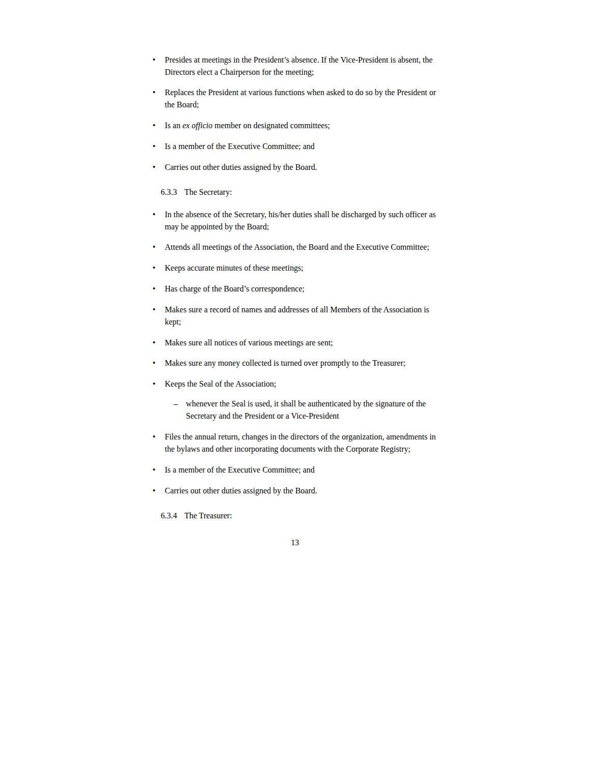Presides at meetings in the President’s absence. If the Vice-President is absent, the Directors elect a Chairperson for the meeting;
Replaces the President at various functions when asked to do so by the President or the Board;
Is an ex officio member on designated committees;
Is a member of the Executive Committee; and
Carries out other duties assigned by the Board.
6.3.3 The Secretary:
In the absence of the Secretary, his/her duties shall be discharged by such officer as may be appointed by the Board;
Attends all meetings of the Association, the Board and the Executive Committee;
Keeps accurate minutes of these meetings;
Has charge of the Board’s correspondence;
Makes sure a record of names and addresses of all Members of the Association is kept;
Makes sure all notices of various meetings are sent;
Makes sure any money collected is turned over promptly to the Treasurer;
Keeps the Seal of the Association;
whenever the Seal is used, it shall be authenticated by the signature of the Secretary and the President or a Vice-President
Files the annual return, changes in the directors of the organization, amendments in the bylaws and other incorporating documents with the Corporate Registry;
Is a member of the Executive Committee; and
Carries out other duties assigned by the Board.
6.3.4 The Treasurer:
13